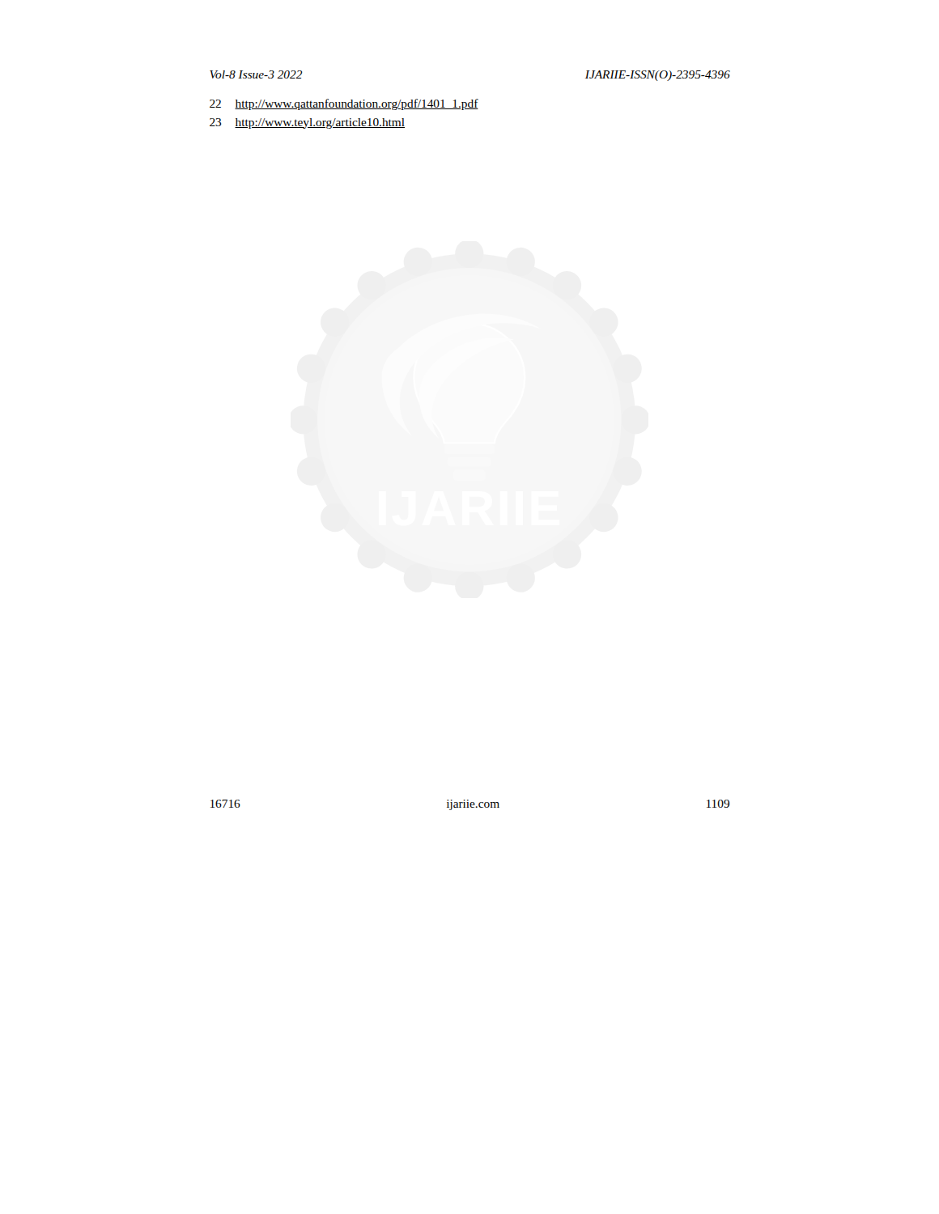Vol-8 Issue-3 2022
IJARIIE-ISSN(O)-2395-4396
22 http://www.qattanfoundation.org/pdf/1401_1.pdf
23 http://www.teyl.org/article10.html
IJARIIE
16716
ijariie.com
1109